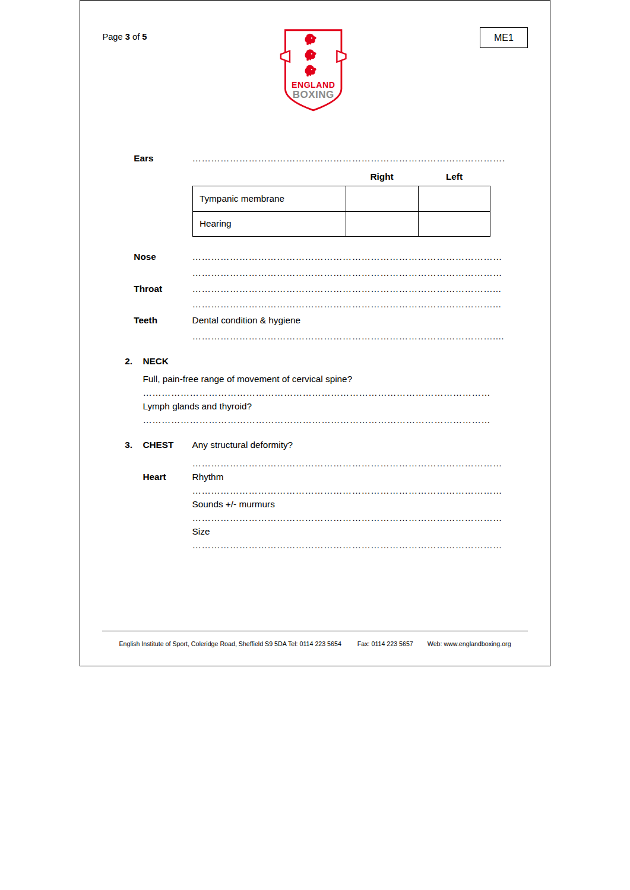Page 3 of 5
ENGLAND BOXING
ME1
Ears
……………………………………………………………………………………….
| | Right | Left |
| --- | --- | --- |
| Tympanic membrane | | |
| Hearing | | |
Nose
………………………………………………………………………………………
………………………………………………………………………………………
Throat
……………………………………………………………………………………...
……………………………………………………………………………………...
Teeth
Dental condition & hygiene
……………………………………………………………………………………....
2.
NECK
Full, pain-free range of movement of cervical spine?
…………………………………………………………………………………………………
Lymph glands and thyroid?
…………………………………………………………………………………………………
3.
CHEST
Any structural deformity?
………………………………………………………………………………………
Heart
Rhythm
………………………………………………………………………………………
Sounds +/- murmurs
………………………………………………………………………………………
Size
………………………………………………………………………………………
English Institute of Sport, Coleridge Road, Sheffield S9 5DA Tel: 0114 223 5654 Fax: 0114 223 5657 Web: www.englandboxing.org